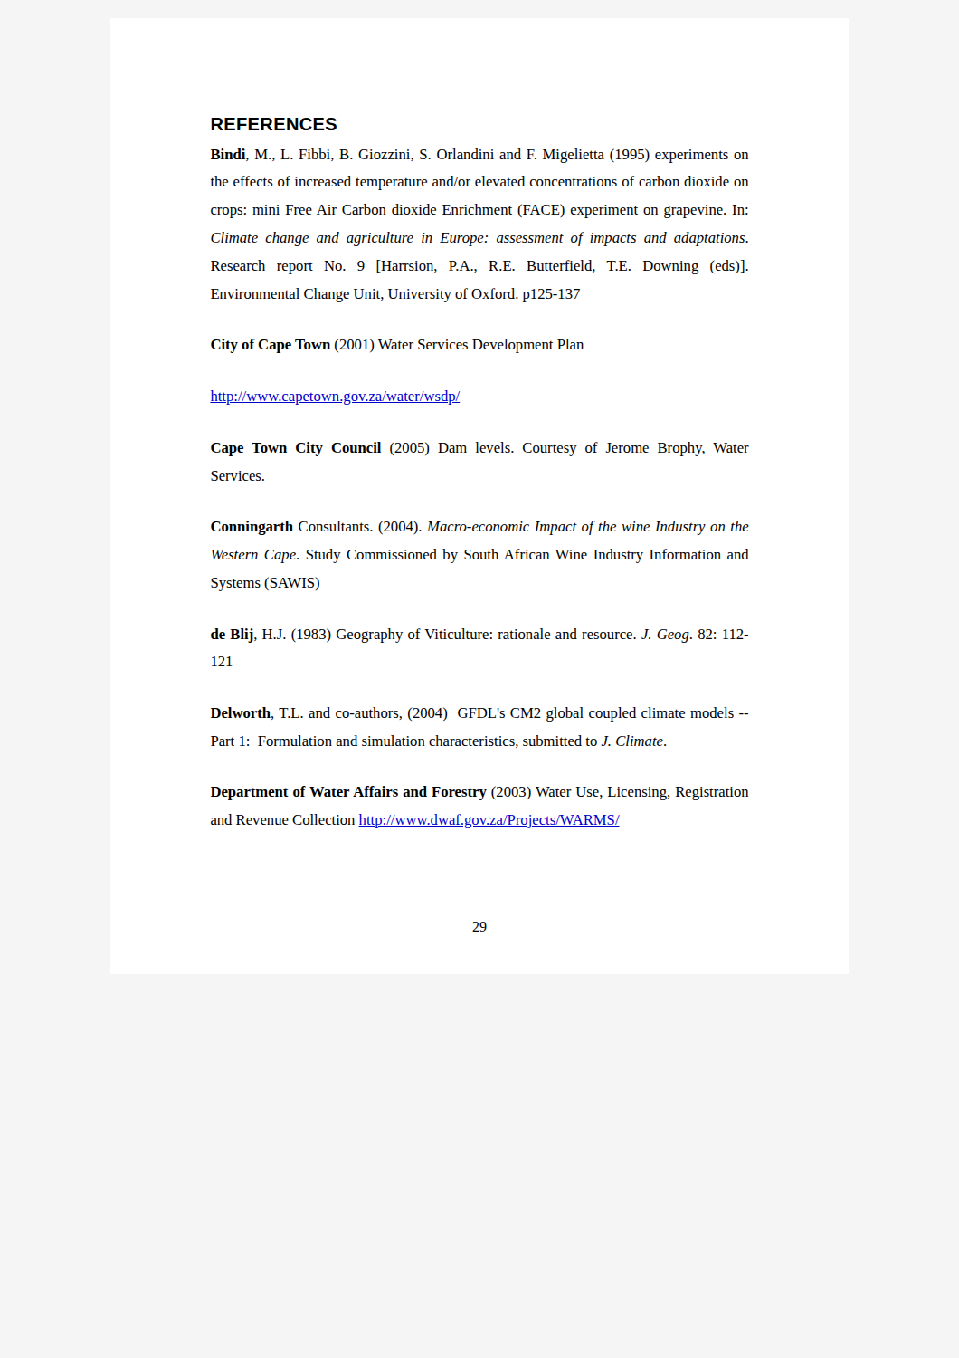REFERENCES
Bindi, M., L. Fibbi, B. Giozzini, S. Orlandini and F. Migelietta (1995) experiments on the effects of increased temperature and/or elevated concentrations of carbon dioxide on crops: mini Free Air Carbon dioxide Enrichment (FACE) experiment on grapevine. In: Climate change and agriculture in Europe: assessment of impacts and adaptations. Research report No. 9 [Harrsion, P.A., R.E. Butterfield, T.E. Downing (eds)]. Environmental Change Unit, University of Oxford. p125-137
City of Cape Town (2001) Water Services Development Plan
http://www.capetown.gov.za/water/wsdp/
Cape Town City Council (2005) Dam levels. Courtesy of Jerome Brophy, Water Services.
Conningarth Consultants. (2004). Macro-economic Impact of the wine Industry on the Western Cape. Study Commissioned by South African Wine Industry Information and Systems (SAWIS)
de Blij, H.J. (1983) Geography of Viticulture: rationale and resource. J. Geog. 82: 112-121
Delworth, T.L. and co-authors, (2004) GFDL's CM2 global coupled climate models -- Part 1: Formulation and simulation characteristics, submitted to J. Climate.
Department of Water Affairs and Forestry (2003) Water Use, Licensing, Registration and Revenue Collection http://www.dwaf.gov.za/Projects/WARMS/
29